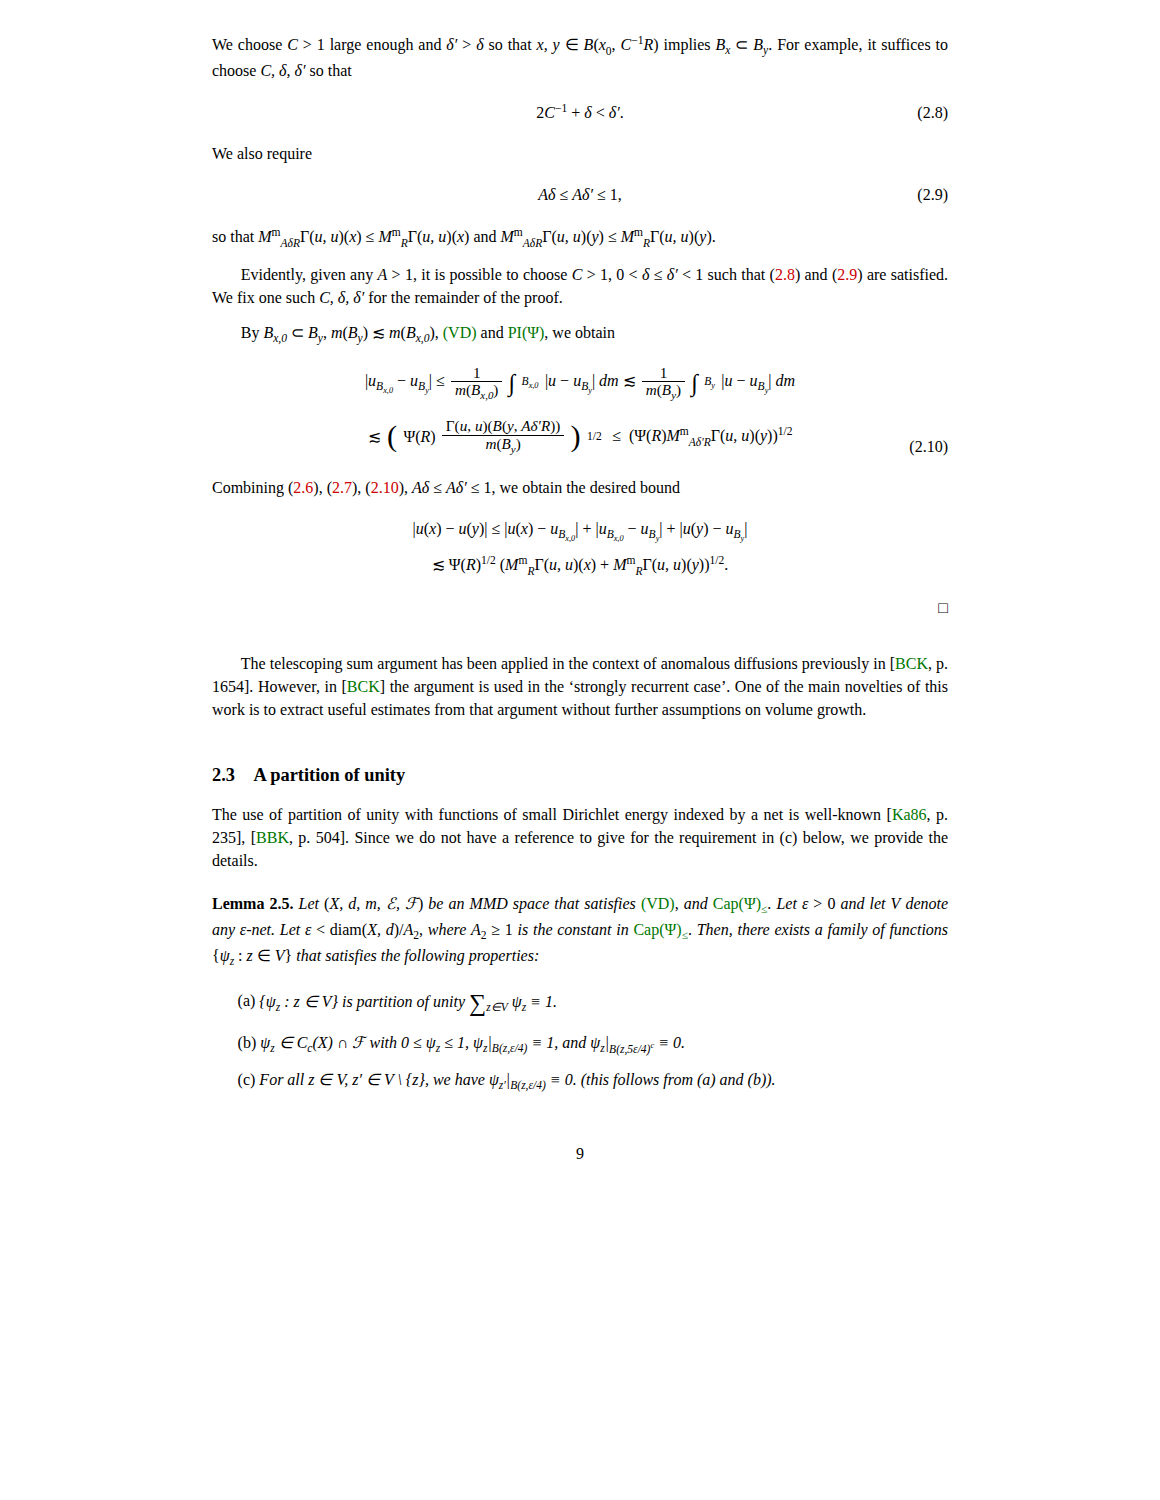We choose C > 1 large enough and δ′ > δ so that x, y ∈ B(x0, C−1R) implies Bx ⊂ By. For example, it suffices to choose C, δ, δ′ so that
2C−1 + δ < δ′.
(2.8)
We also require
Aδ ≤ Aδ′ ≤ 1,
(2.9)
so that MmAδRΓ(u, u)(x) ≤ MmRΓ(u, u)(x) and MmAδRΓ(u, u)(y) ≤ MmRΓ(u, u)(y).
Evidently, given any A > 1, it is possible to choose C > 1, 0 < δ ≤ δ′ < 1 such that (2.8) and (2.9) are satisfied. We fix one such C, δ, δ′ for the remainder of the proof.
By Bx,0 ⊂ By, m(By) ≲ m(Bx,0), (VD) and PI(Ψ), we obtain
|uBx,0 − uBy| ≤ 1 m(Bx,0) ∫Bx,0 |u − uBy| dm ≲ 1 m(By) ∫By |u − uBy| dm
≲ ( Ψ(R) Γ(u, u)(B(y, Aδ′R)) m(By) )1/2 ≤ (Ψ(R)MmAδ′RΓ(u, u)(y))1/2
(2.10)
Combining (2.6), (2.7), (2.10), Aδ ≤ Aδ′ ≤ 1, we obtain the desired bound
|u(x) − u(y)| ≤ |u(x) − uBx,0| + |uBx,0 − uBy| + |u(y) − uBy|
≲ Ψ(R)1/2 (MmRΓ(u, u)(x) + MmRΓ(u, u)(y))1/2.
□
The telescoping sum argument has been applied in the context of anomalous diffusions previously in [BCK, p. 1654]. However, in [BCK] the argument is used in the ‘strongly recurrent case’. One of the main novelties of this work is to extract useful estimates from that argument without further assumptions on volume growth.
2.3 A partition of unity
The use of partition of unity with functions of small Dirichlet energy indexed by a net is well-known [Ka86, p. 235], [BBK, p. 504]. Since we do not have a reference to give for the requirement in (c) below, we provide the details.
Lemma 2.5. Let (X, d, m, ℰ, ℱ) be an MMD space that satisfies (VD), and Cap(Ψ)≤. Let ε > 0 and let V denote any ε-net. Let ε < diam(X, d)/A2, where A2 ≥ 1 is the constant in Cap(Ψ)≤. Then, there exists a family of functions {ψz : z ∈ V} that satisfies the following properties:
(a) {ψz : z ∈ V} is partition of unity ∑z∈V ψz ≡ 1.
(b) ψz ∈ Cc(X) ∩ ℱ with 0 ≤ ψz ≤ 1, ψz|B(z,ε/4) ≡ 1, and ψz|B(z,5ε/4)c ≡ 0.
(c) For all z ∈ V, z′ ∈ V \ {z}, we have ψz′|B(z,ε/4) ≡ 0. (this follows from (a) and (b)).
9